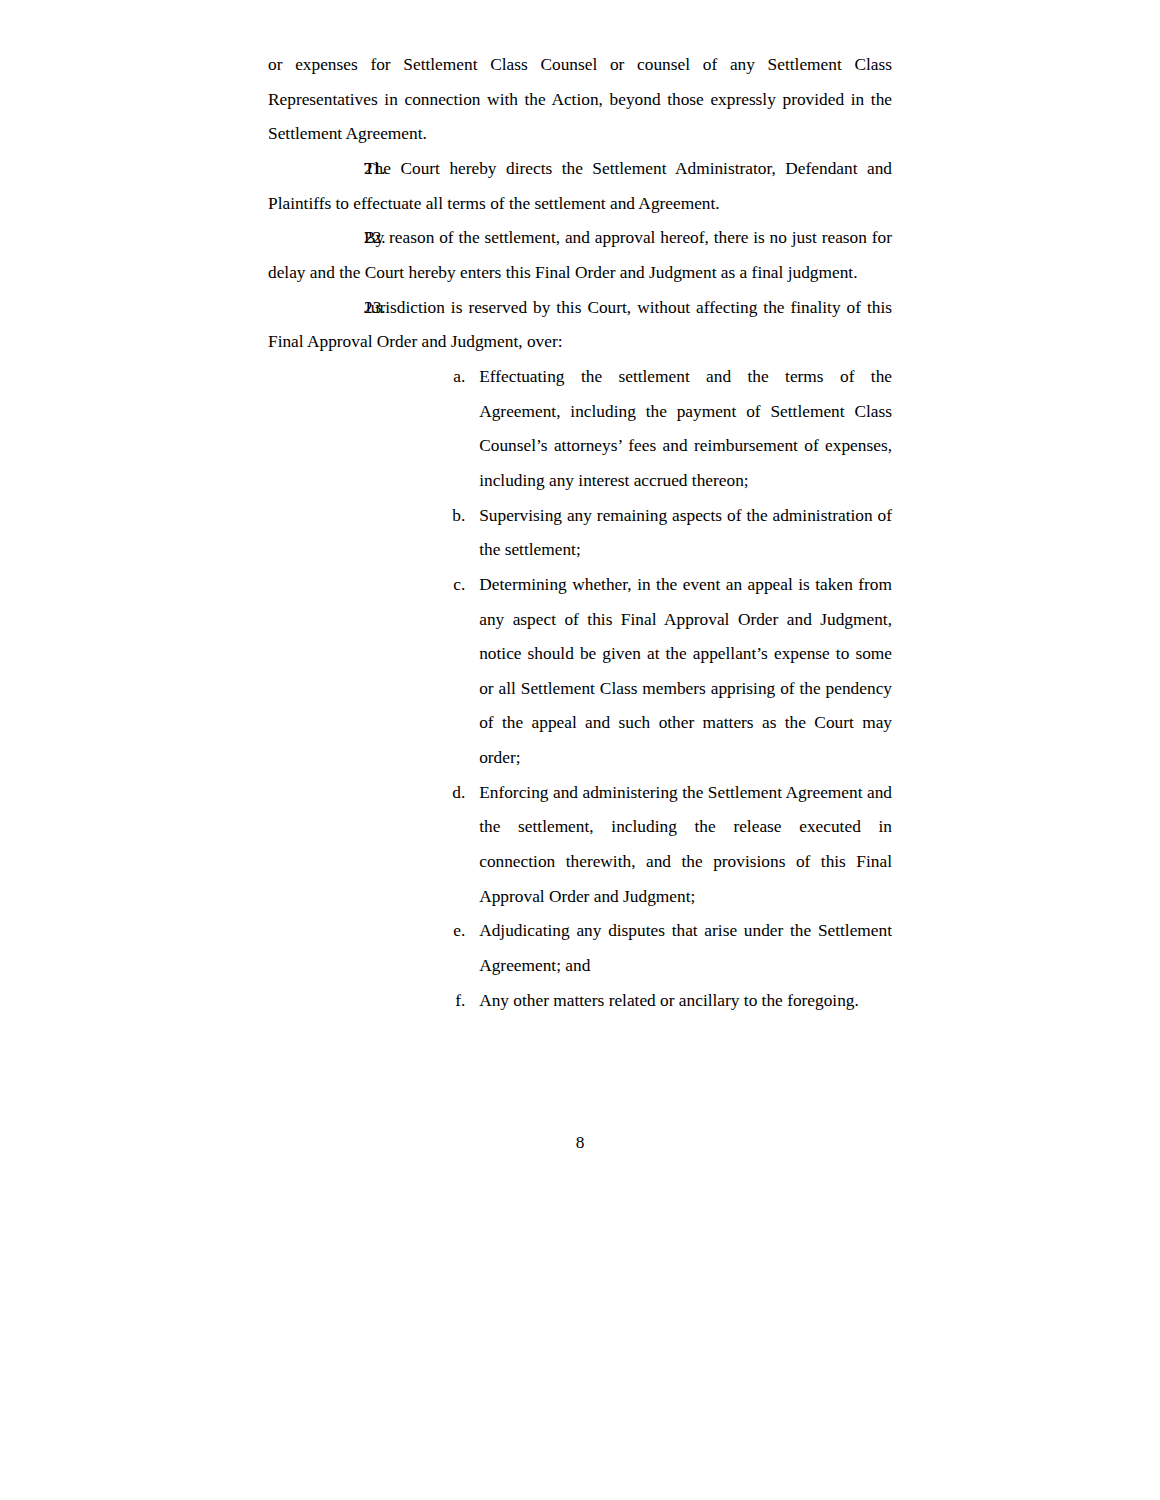or expenses for Settlement Class Counsel or counsel of any Settlement Class Representatives in connection with the Action, beyond those expressly provided in the Settlement Agreement.
21. The Court hereby directs the Settlement Administrator, Defendant and Plaintiffs to effectuate all terms of the settlement and Agreement.
22. By reason of the settlement, and approval hereof, there is no just reason for delay and the Court hereby enters this Final Order and Judgment as a final judgment.
23. Jurisdiction is reserved by this Court, without affecting the finality of this Final Approval Order and Judgment, over:
Effectuating the settlement and the terms of the Agreement, including the payment of Settlement Class Counsel’s attorneys’ fees and reimbursement of expenses, including any interest accrued thereon;
Supervising any remaining aspects of the administration of the settlement;
Determining whether, in the event an appeal is taken from any aspect of this Final Approval Order and Judgment, notice should be given at the appellant’s expense to some or all Settlement Class members apprising of the pendency of the appeal and such other matters as the Court may order;
Enforcing and administering the Settlement Agreement and the settlement, including the release executed in connection therewith, and the provisions of this Final Approval Order and Judgment;
Adjudicating any disputes that arise under the Settlement Agreement; and
Any other matters related or ancillary to the foregoing.
8